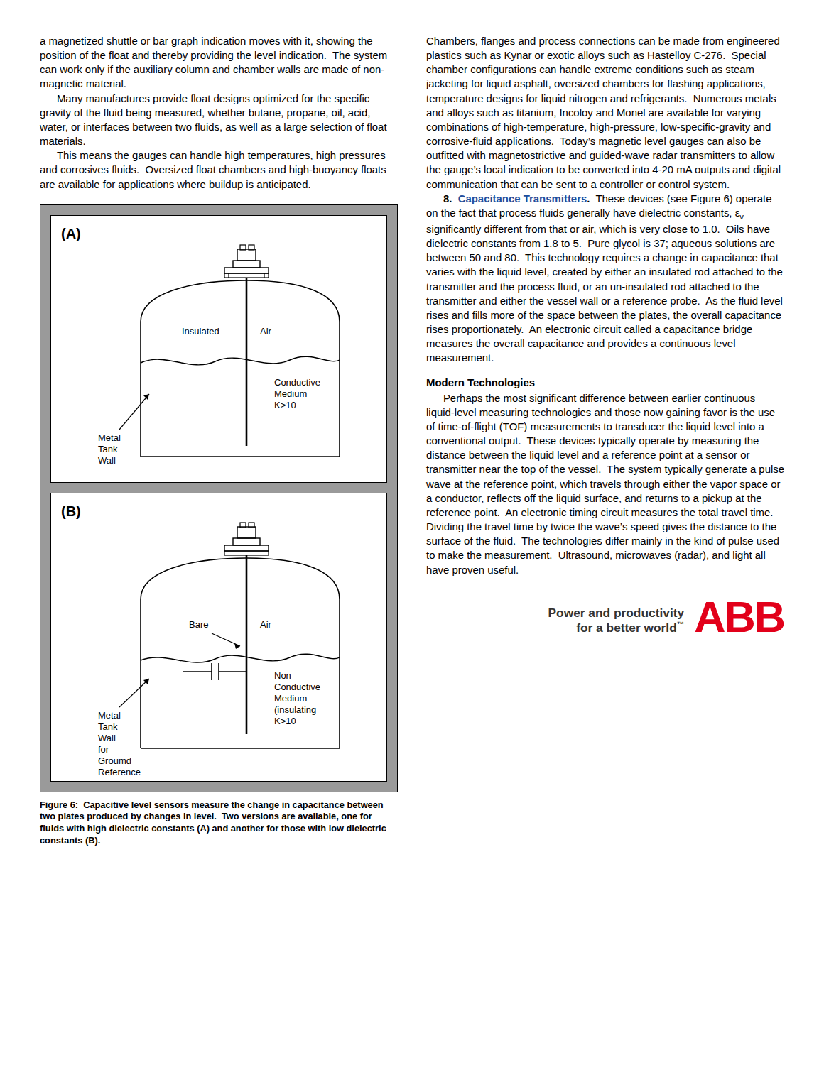a magnetized shuttle or bar graph indication moves with it, showing the position of the float and thereby providing the level indication. The system can work only if the auxiliary column and chamber walls are made of non-magnetic material.
Many manufactures provide float designs optimized for the specific gravity of the fluid being measured, whether butane, propane, oil, acid, water, or interfaces between two fluids, as well as a large selection of float materials.
This means the gauges can handle high temperatures, high pressures and corrosives fluids. Oversized float chambers and high-buoyancy floats are available for applications where buildup is anticipated.
(A)
Insulated Air Conductive Medium K>10 Metal Tank Wall
(B)
Bare Air Non Conductive Medium (insulating K>10 Metal Tank Wall for Groumd Reference
Figure 6: Capacitive level sensors measure the change in capacitance between two plates produced by changes in level. Two versions are available, one for fluids with high dielectric constants (A) and another for those with low dielectric constants (B).
Chambers, flanges and process connections can be made from engineered plastics such as Kynar or exotic alloys such as Hastelloy C-276. Special chamber configurations can handle extreme conditions such as steam jacketing for liquid asphalt, oversized chambers for flashing applications, temperature designs for liquid nitrogen and refrigerants. Numerous metals and alloys such as titanium, Incoloy and Monel are available for varying combinations of high-temperature, high-pressure, low-specific-gravity and corrosive-fluid applications. Today’s magnetic level gauges can also be outfitted with magnetostrictive and guided-wave radar transmitters to allow the gauge’s local indication to be converted into 4-20 mA outputs and digital communication that can be sent to a controller or control system.
8. Capacitance Transmitters. These devices (see Figure 6) operate on the fact that process fluids generally have dielectric constants, εv significantly different from that or air, which is very close to 1.0. Oils have dielectric constants from 1.8 to 5. Pure glycol is 37; aqueous solutions are between 50 and 80. This technology requires a change in capacitance that varies with the liquid level, created by either an insulated rod attached to the transmitter and the process fluid, or an un-insulated rod attached to the transmitter and either the vessel wall or a reference probe. As the fluid level rises and fills more of the space between the plates, the overall capacitance rises proportionately. An electronic circuit called a capacitance bridge measures the overall capacitance and provides a continuous level measurement.
Modern Technologies
Perhaps the most significant difference between earlier continuous liquid-level measuring technologies and those now gaining favor is the use of time-of-flight (TOF) measurements to transducer the liquid level into a conventional output. These devices typically operate by measuring the distance between the liquid level and a reference point at a sensor or transmitter near the top of the vessel. The system typically generate a pulse wave at the reference point, which travels through either the vapor space or a conductor, reflects off the liquid surface, and returns to a pickup at the reference point. An electronic timing circuit measures the total travel time. Dividing the travel time by twice the wave’s speed gives the distance to the surface of the fluid. The technologies differ mainly in the kind of pulse used to make the measurement. Ultrasound, microwaves (radar), and light all have proven useful.
Power and productivity
for a better world™
ABB